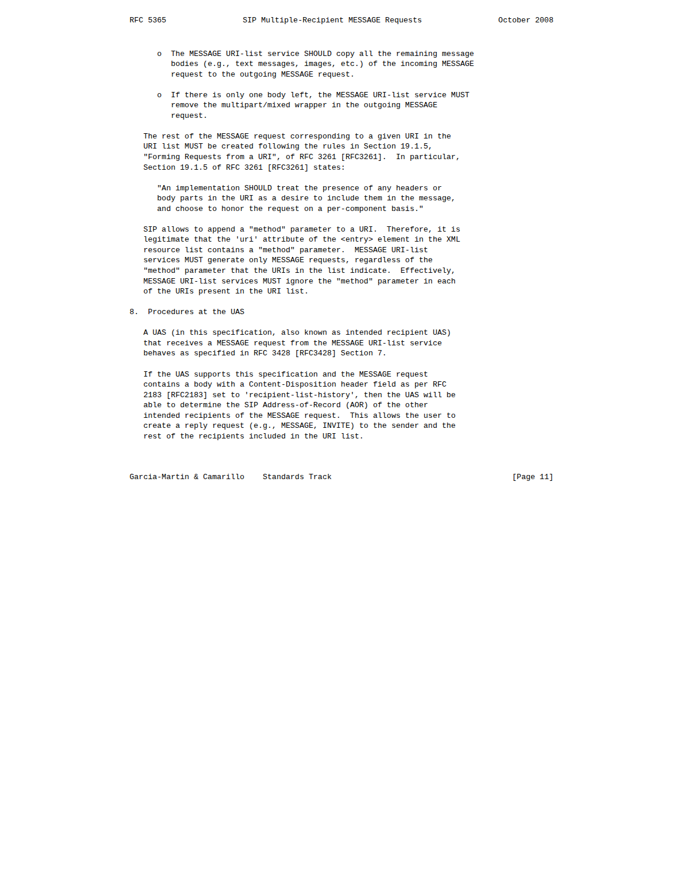RFC 5365 SIP Multiple-Recipient MESSAGE Requests October 2008
      o  The MESSAGE URI-list service SHOULD copy all the remaining message
         bodies (e.g., text messages, images, etc.) of the incoming MESSAGE
         request to the outgoing MESSAGE request.

      o  If there is only one body left, the MESSAGE URI-list service MUST
         remove the multipart/mixed wrapper in the outgoing MESSAGE
         request.

   The rest of the MESSAGE request corresponding to a given URI in the
   URI list MUST be created following the rules in Section 19.1.5,
   "Forming Requests from a URI", of RFC 3261 [RFC3261].  In particular,
   Section 19.1.5 of RFC 3261 [RFC3261] states:

      "An implementation SHOULD treat the presence of any headers or
      body parts in the URI as a desire to include them in the message,
      and choose to honor the request on a per-component basis."

   SIP allows to append a "method" parameter to a URI.  Therefore, it is
   legitimate that the 'uri' attribute of the <entry> element in the XML
   resource list contains a "method" parameter.  MESSAGE URI-list
   services MUST generate only MESSAGE requests, regardless of the
   "method" parameter that the URIs in the list indicate.  Effectively,
   MESSAGE URI-list services MUST ignore the "method" parameter in each
   of the URIs present in the URI list.

8.  Procedures at the UAS

   A UAS (in this specification, also known as intended recipient UAS)
   that receives a MESSAGE request from the MESSAGE URI-list service
   behaves as specified in RFC 3428 [RFC3428] Section 7.

   If the UAS supports this specification and the MESSAGE request
   contains a body with a Content-Disposition header field as per RFC
   2183 [RFC2183] set to 'recipient-list-history', then the UAS will be
   able to determine the SIP Address-of-Record (AOR) of the other
   intended recipients of the MESSAGE request.  This allows the user to
   create a reply request (e.g., MESSAGE, INVITE) to the sender and the
   rest of the recipients included in the URI list.
Garcia-Martin & Camarillo Standards Track [Page 11]